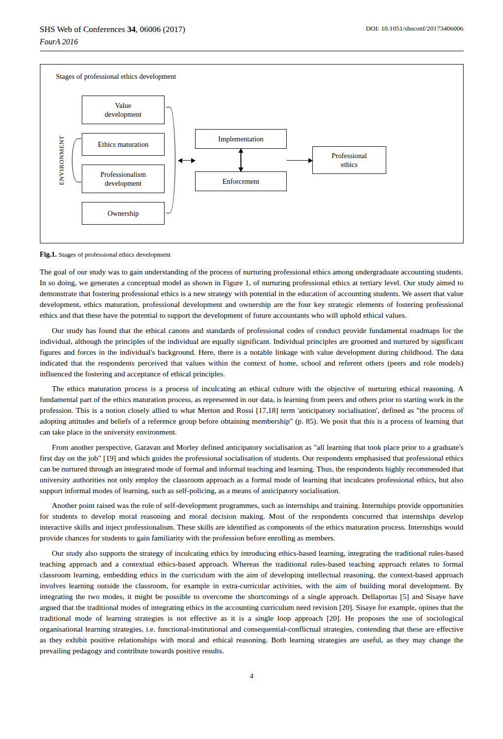DOI: 10.1051/shsconf/20173406006
SHS Web of Conferences 34, 06006 (2017)
FourA 2016
Stages of professional ethics development
ENVIRONMENT
Value
development
Ethics maturation
Professionalism
development
Ownership
Implementation
Enforcement
Professional
ethics
Fig.1. Stages of professional ethics development
The goal of our study was to gain understanding of the process of nurturing professional ethics among undergraduate accounting students. In so doing, we generates a conceptual model as shown in Figure 1, of nurturing professional ethics at tertiary level. Our study aimed to demonstrate that fostering professional ethics is a new strategy with potential in the education of accounting students. We assert that value development, ethics maturation, professional development and ownership are the four key strategic elements of fostering professional ethics and that these have the potential to support the development of future accountants who will uphold ethical values.
Our study has found that the ethical canons and standards of professional codes of conduct provide fundamental roadmaps for the individual, although the principles of the individual are equally significant. Individual principles are groomed and nurtured by significant figures and forces in the individual's background. Here, there is a notable linkage with value development during childhood. The data indicated that the respondents perceived that values within the context of home, school and referent others (peers and role models) influenced the fostering and acceptance of ethical principles.
The ethics maturation process is a process of inculcating an ethical culture with the objective of nurturing ethical reasoning. A fundamental part of the ethics maturation process, as represented in our data, is learning from peers and others prior to starting work in the profession. This is a notion closely allied to what Merton and Rossi [17,18] term 'anticipatory socialisation', defined as "the process of adopting attitudes and beliefs of a reference group before obtaining membership" (p. 85). We posit that this is a process of learning that can take place in the university environment.
From another perspective, Garavan and Morley defined anticipatory socialisation as "all learning that took place prior to a graduate's first day on the job" [19] and which guides the professional socialisation of students. Our respondents emphasised that professional ethics can be nurtured through an integrated mode of formal and informal teaching and learning. Thus, the respondents highly recommended that university authorities not only employ the classroom approach as a formal mode of learning that inculcates professional ethics, but also support informal modes of learning, such as self-policing, as a means of anticipatory socialisation.
Another point raised was the role of self-development programmes, such as internships and training. Internships provide opportunities for students to develop moral reasoning and moral decision making. Most of the respondents concurred that internships develop interactive skills and inject professionalism. These skills are identified as components of the ethics maturation process. Internships would provide chances for students to gain familiarity with the profession before enrolling as members.
Our study also supports the strategy of inculcating ethics by introducing ethics-based learning, integrating the traditional rules-based teaching approach and a contextual ethics-based approach. Whereas the traditional rules-based teaching approach relates to formal classroom learning, embedding ethics in the curriculum with the aim of developing intellectual reasoning, the context-based approach involves learning outside the classroom, for example in extra-curricular activities, with the aim of building moral development. By integrating the two modes, it might be possible to overcome the shortcomings of a single approach. Dellaportas [5] and Sisaye have argued that the traditional modes of integrating ethics in the accounting curriculum need revision [20]. Sisaye for example, opines that the traditional mode of learning strategies is not effective as it is a single loop approach [20]. He proposes the use of sociological organisational learning strategies, i.e. functional-institutional and consequential-conflictual strategies, contending that these are effective as they exhibit positive relationships with moral and ethical reasoning. Both learning strategies are useful, as they may change the prevailing pedagogy and contribute towards positive results.
4